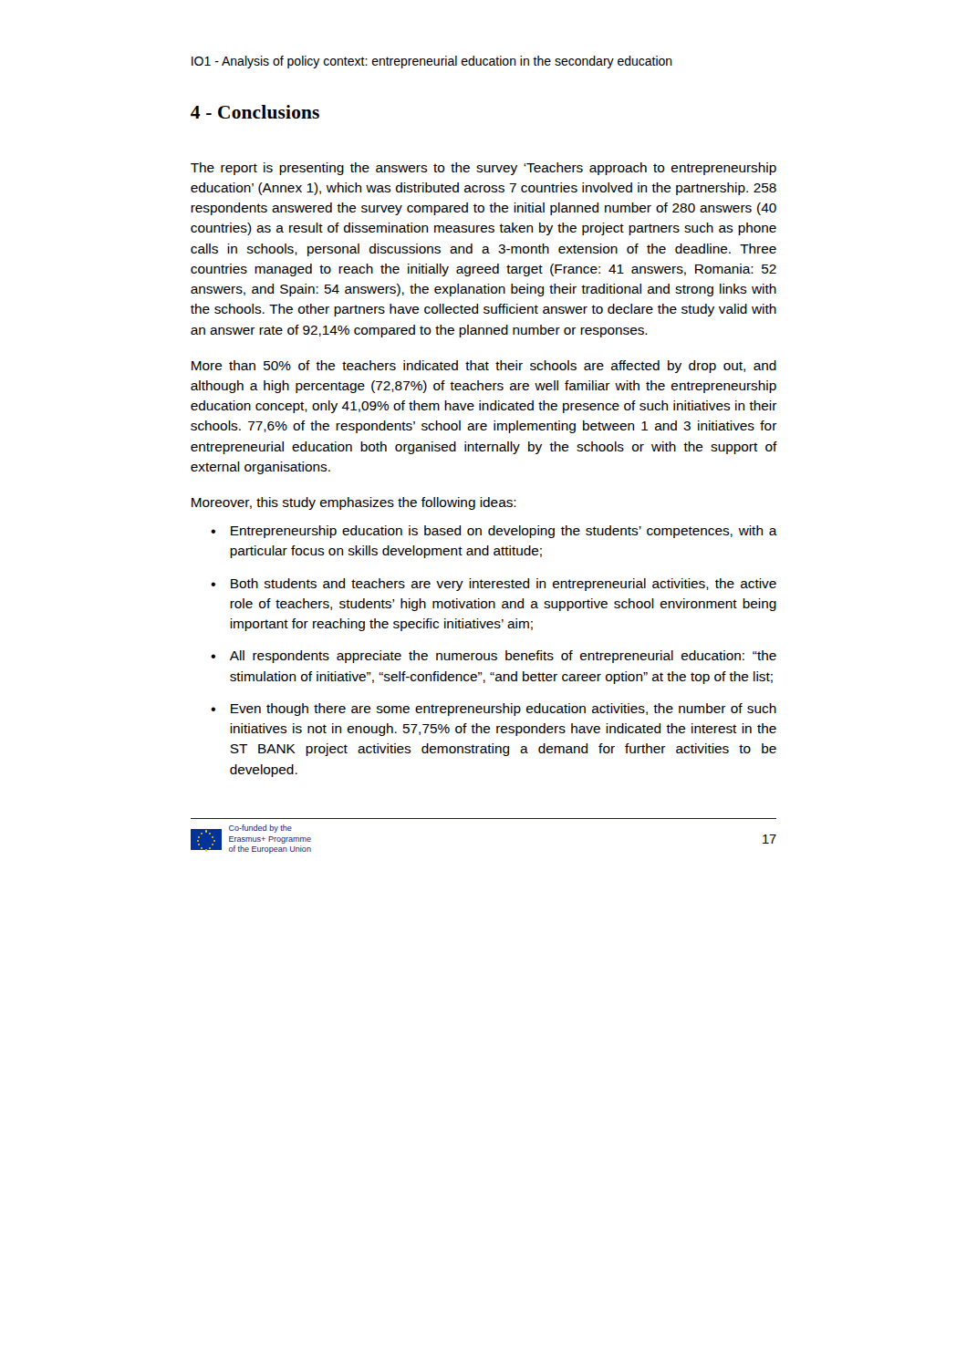IO1 - Analysis of policy context: entrepreneurial education in the secondary education
4 - Conclusions
The report is presenting the answers to the survey ‘Teachers approach to entrepreneurship education’ (Annex 1), which was distributed across 7 countries involved in the partnership. 258 respondents answered the survey compared to the initial planned number of 280 answers (40 countries) as a result of dissemination measures taken by the project partners such as phone calls in schools, personal discussions and a 3-month extension of the deadline. Three countries managed to reach the initially agreed target (France: 41 answers, Romania: 52 answers, and Spain: 54 answers), the explanation being their traditional and strong links with the schools. The other partners have collected sufficient answer to declare the study valid with an answer rate of 92,14% compared to the planned number or responses.
More than 50% of the teachers indicated that their schools are affected by drop out, and although a high percentage (72,87%) of teachers are well familiar with the entrepreneurship education concept, only 41,09% of them have indicated the presence of such initiatives in their schools. 77,6% of the respondents’ school are implementing between 1 and 3 initiatives for entrepreneurial education both organised internally by the schools or with the support of external organisations.
Moreover, this study emphasizes the following ideas:
Entrepreneurship education is based on developing the students’ competences, with a particular focus on skills development and attitude;
Both students and teachers are very interested in entrepreneurial activities, the active role of teachers, students’ high motivation and a supportive school environment being important for reaching the specific initiatives’ aim;
All respondents appreciate the numerous benefits of entrepreneurial education: “the stimulation of initiative”, “self-confidence”, “and better career option” at the top of the list;
Even though there are some entrepreneurship education activities, the number of such initiatives is not in enough. 57,75% of the responders have indicated the interest in the ST BANK project activities demonstrating a demand for further activities to be developed.
Co-funded by the
Erasmus+ Programme
of the European Union
17